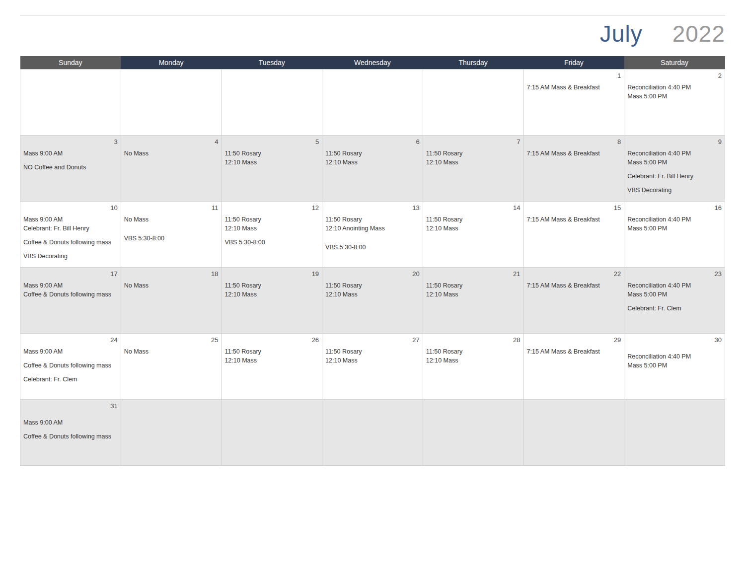July 2022
| Sunday | Monday | Tuesday | Wednesday | Thursday | Friday | Saturday |
| --- | --- | --- | --- | --- | --- | --- |
| | | | | | 1 7:15 AM Mass & Breakfast | 2 Reconciliation 4:40 PM Mass 5:00 PM |
| 3 Mass 9:00 AM NO Coffee and Donuts | 4 No Mass | 5 11:50 Rosary 12:10 Mass | 6 11:50 Rosary 12:10 Mass | 7 11:50 Rosary 12:10 Mass | 8 7:15 AM Mass & Breakfast | 9 Reconciliation 4:40 PM Mass 5:00 PM Celebrant: Fr. Bill Henry VBS Decorating |
| 10 Mass 9:00 AM Celebrant: Fr. Bill Henry Coffee & Donuts following mass VBS Decorating | 11 No Mass VBS 5:30-8:00 | 12 11:50 Rosary 12:10 Mass VBS 5:30-8:00 | 13 11:50 Rosary 12:10 Anointing Mass VBS 5:30-8:00 | 14 11:50 Rosary 12:10 Mass | 15 7:15 AM Mass & Breakfast | 16 Reconciliation 4:40 PM Mass 5:00 PM |
| 17 Mass 9:00 AM Coffee & Donuts following mass | 18 No Mass | 19 11:50 Rosary 12:10 Mass | 20 11:50 Rosary 12:10 Mass | 21 11:50 Rosary 12:10 Mass | 22 7:15 AM Mass & Breakfast | 23 Reconciliation 4:40 PM Mass 5:00 PM Celebrant: Fr. Clem |
| 24 Mass 9:00 AM Coffee & Donuts following mass Celebrant: Fr. Clem | 25 No Mass | 26 11:50 Rosary 12:10 Mass | 27 11:50 Rosary 12:10 Mass | 28 11:50 Rosary 12:10 Mass | 29 7:15 AM Mass & Breakfast | 30 Reconciliation 4:40 PM Mass 5:00 PM |
| 31 Mass 9:00 AM Coffee & Donuts following mass | | | | | | |